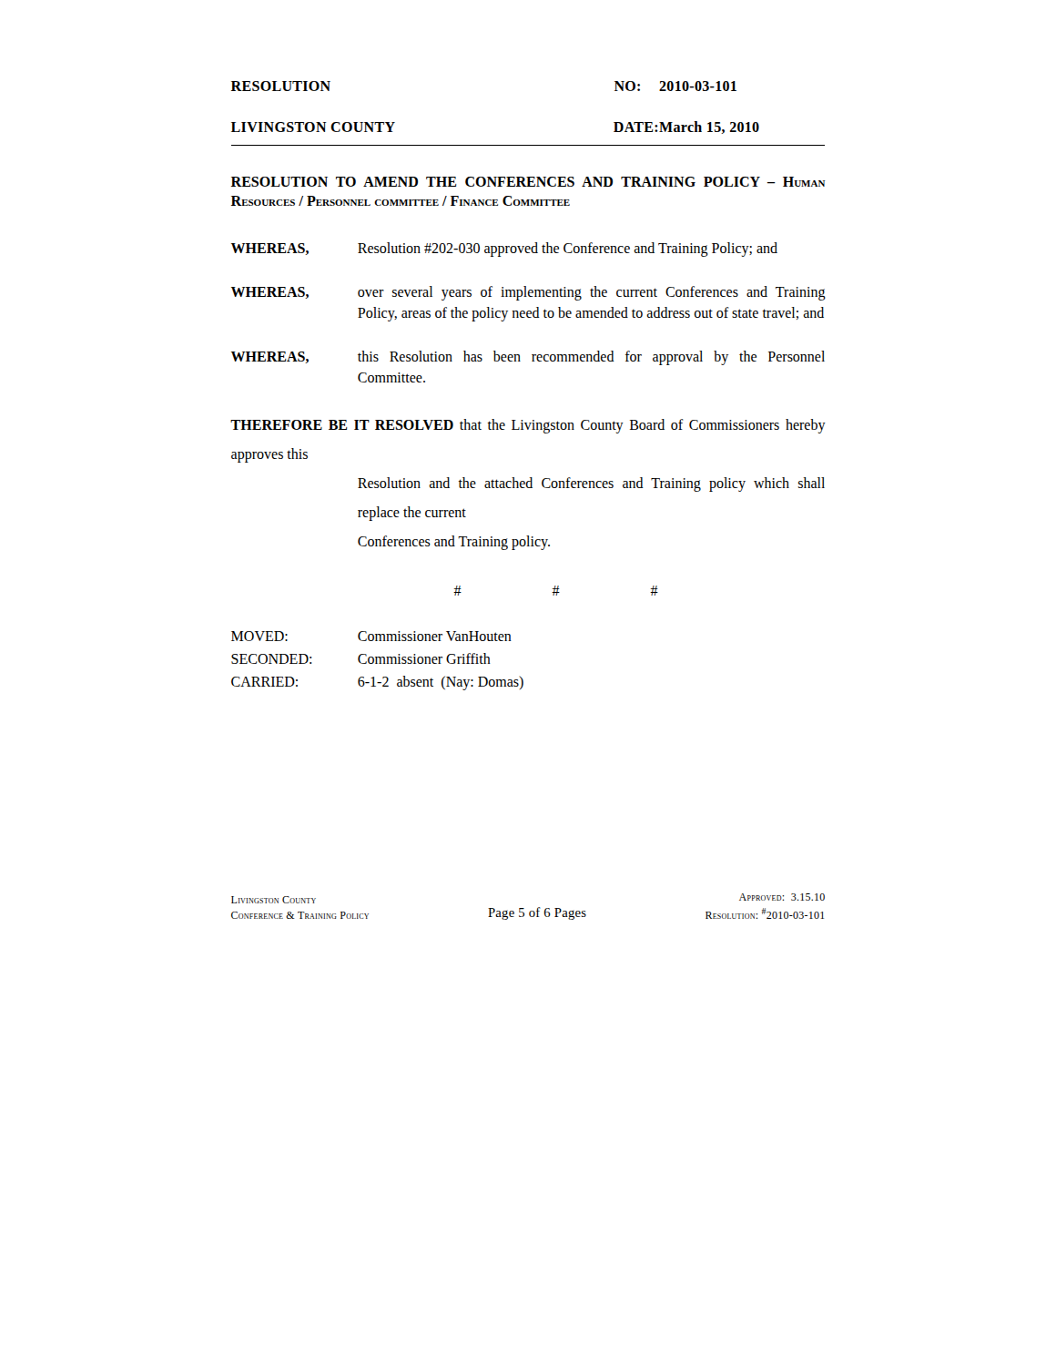RESOLUTION
NO: 2010-03-101
LIVINGSTON COUNTY
DATE: March 15, 2010
RESOLUTION TO AMEND THE CONFERENCES AND TRAINING POLICY – Human Resources / Personnel committee / Finance Committee
WHEREAS,
Resolution #202-030 approved the Conference and Training Policy; and
WHEREAS,
over several years of implementing the current Conferences and Training Policy, areas of the policy need to be amended to address out of state travel; and
WHEREAS,
this Resolution has been recommended for approval by the Personnel Committee.
THEREFORE BE IT RESOLVED that the Livingston County Board of Commissioners hereby approves this Resolution and the attached Conferences and Training policy which shall replace the current Conferences and Training policy.
# # #
MOVED: Commissioner VanHouten
SECONDED: Commissioner Griffith
CARRIED: 6-1-2 absent (Nay: Domas)
Livingston County
Conference & Training Policy
Page 5 of 6 Pages
Approved: 3.15.10
Resolution: #2010-03-101